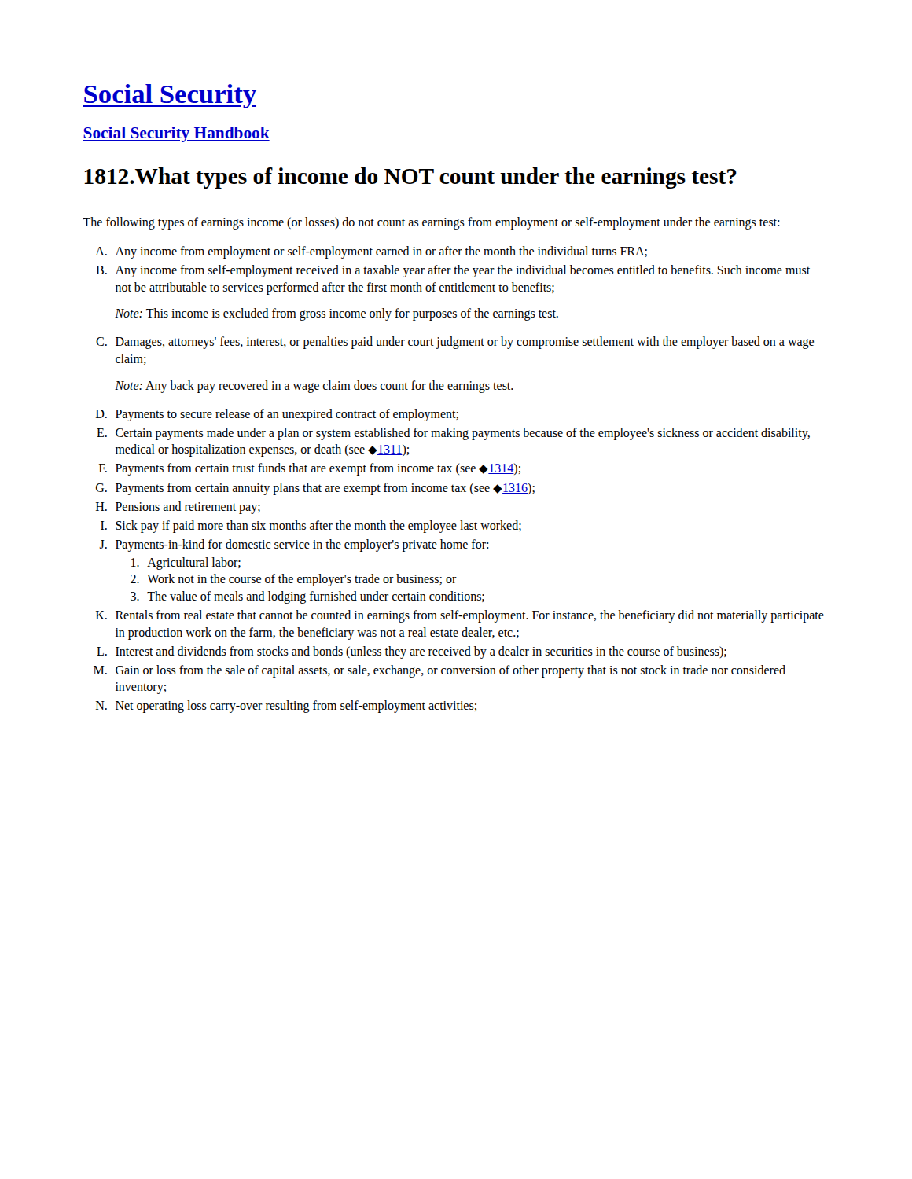Social Security
Social Security Handbook
1812.What types of income do NOT count under the earnings test?
The following types of earnings income (or losses) do not count as earnings from employment or self-employment under the earnings test:
Any income from employment or self-employment earned in or after the month the individual turns FRA;
Any income from self-employment received in a taxable year after the year the individual becomes entitled to benefits. Such income must not be attributable to services performed after the first month of entitlement to benefits;
Note: This income is excluded from gross income only for purposes of the earnings test.
Damages, attorneys' fees, interest, or penalties paid under court judgment or by compromise settlement with the employer based on a wage claim;
Note: Any back pay recovered in a wage claim does count for the earnings test.
Payments to secure release of an unexpired contract of employment;
Certain payments made under a plan or system established for making payments because of the employee's sickness or accident disability, medical or hospitalization expenses, or death (see ◆1311);
Payments from certain trust funds that are exempt from income tax (see ◆1314);
Payments from certain annuity plans that are exempt from income tax (see ◆1316);
Pensions and retirement pay;
Sick pay if paid more than six months after the month the employee last worked;
Payments-in-kind for domestic service in the employer's private home for:
Agricultural labor;
Work not in the course of the employer's trade or business; or
The value of meals and lodging furnished under certain conditions;
Rentals from real estate that cannot be counted in earnings from self-employment. For instance, the beneficiary did not materially participate in production work on the farm, the beneficiary was not a real estate dealer, etc.;
Interest and dividends from stocks and bonds (unless they are received by a dealer in securities in the course of business);
Gain or loss from the sale of capital assets, or sale, exchange, or conversion of other property that is not stock in trade nor considered inventory;
Net operating loss carry-over resulting from self-employment activities;